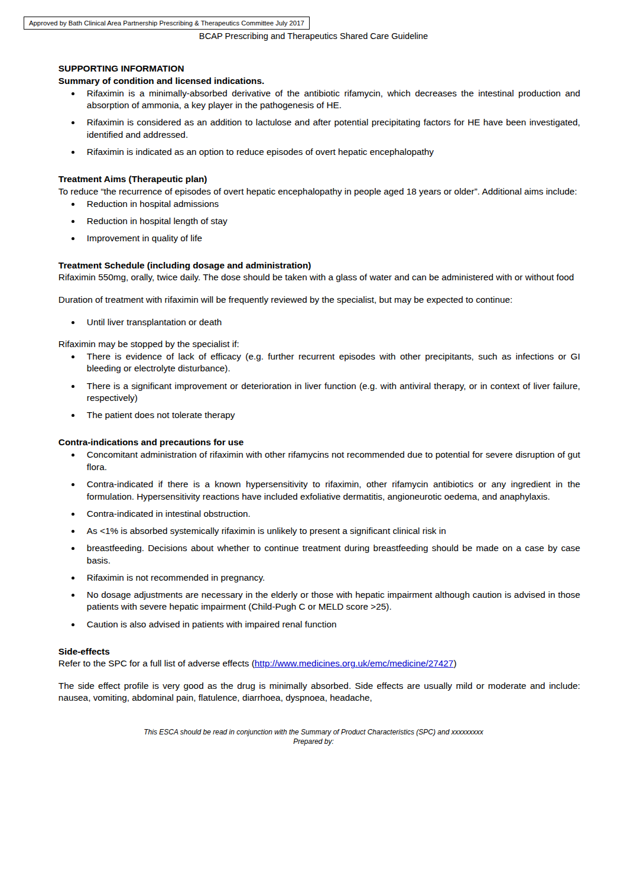Approved by Bath Clinical Area Partnership Prescribing & Therapeutics Committee July 2017
BCAP Prescribing and Therapeutics Shared Care Guideline
SUPPORTING INFORMATION
Summary of condition and licensed indications.
Rifaximin is a minimally-absorbed derivative of the antibiotic rifamycin, which decreases the intestinal production and absorption of ammonia, a key player in the pathogenesis of HE.
Rifaximin is considered as an addition to lactulose and after potential precipitating factors for HE have been investigated, identified and addressed.
Rifaximin is indicated as an option to reduce episodes of overt hepatic encephalopathy
Treatment Aims (Therapeutic plan)
To reduce “the recurrence of episodes of overt hepatic encephalopathy in people aged 18 years or older”. Additional aims include:
Reduction in hospital admissions
Reduction in hospital length of stay
Improvement in quality of life
Treatment Schedule (including dosage and administration)
Rifaximin 550mg, orally, twice daily. The dose should be taken with a glass of water and can be administered with or without food
Duration of treatment with rifaximin will be frequently reviewed by the specialist, but may be expected to continue:
Until liver transplantation or death
Rifaximin may be stopped by the specialist if:
There is evidence of lack of efficacy (e.g. further recurrent episodes with other precipitants, such as infections or GI bleeding or electrolyte disturbance).
There is a significant improvement or deterioration in liver function (e.g. with antiviral therapy, or in context of liver failure, respectively)
The patient does not tolerate therapy
Contra-indications and precautions for use
Concomitant administration of rifaximin with other rifamycins not recommended due to potential for severe disruption of gut flora.
Contra-indicated if there is a known hypersensitivity to rifaximin, other rifamycin antibiotics or any ingredient in the formulation. Hypersensitivity reactions have included exfoliative dermatitis, angioneurotic oedema, and anaphylaxis.
Contra-indicated in intestinal obstruction.
As <1% is absorbed systemically rifaximin is unlikely to present a significant clinical risk in
breastfeeding. Decisions about whether to continue treatment during breastfeeding should be made on a case by case basis.
Rifaximin is not recommended in pregnancy.
No dosage adjustments are necessary in the elderly or those with hepatic impairment although caution is advised in those patients with severe hepatic impairment (Child-Pugh C or MELD score >25).
Caution is also advised in patients with impaired renal function
Side-effects
Refer to the SPC for a full list of adverse effects (http://www.medicines.org.uk/emc/medicine/27427)
The side effect profile is very good as the drug is minimally absorbed. Side effects are usually mild or moderate and include: nausea, vomiting, abdominal pain, flatulence, diarrhoea, dyspnoea, headache,
This ESCA should be read in conjunction with the Summary of Product Characteristics (SPC) and xxxxxxxxx
Prepared by: